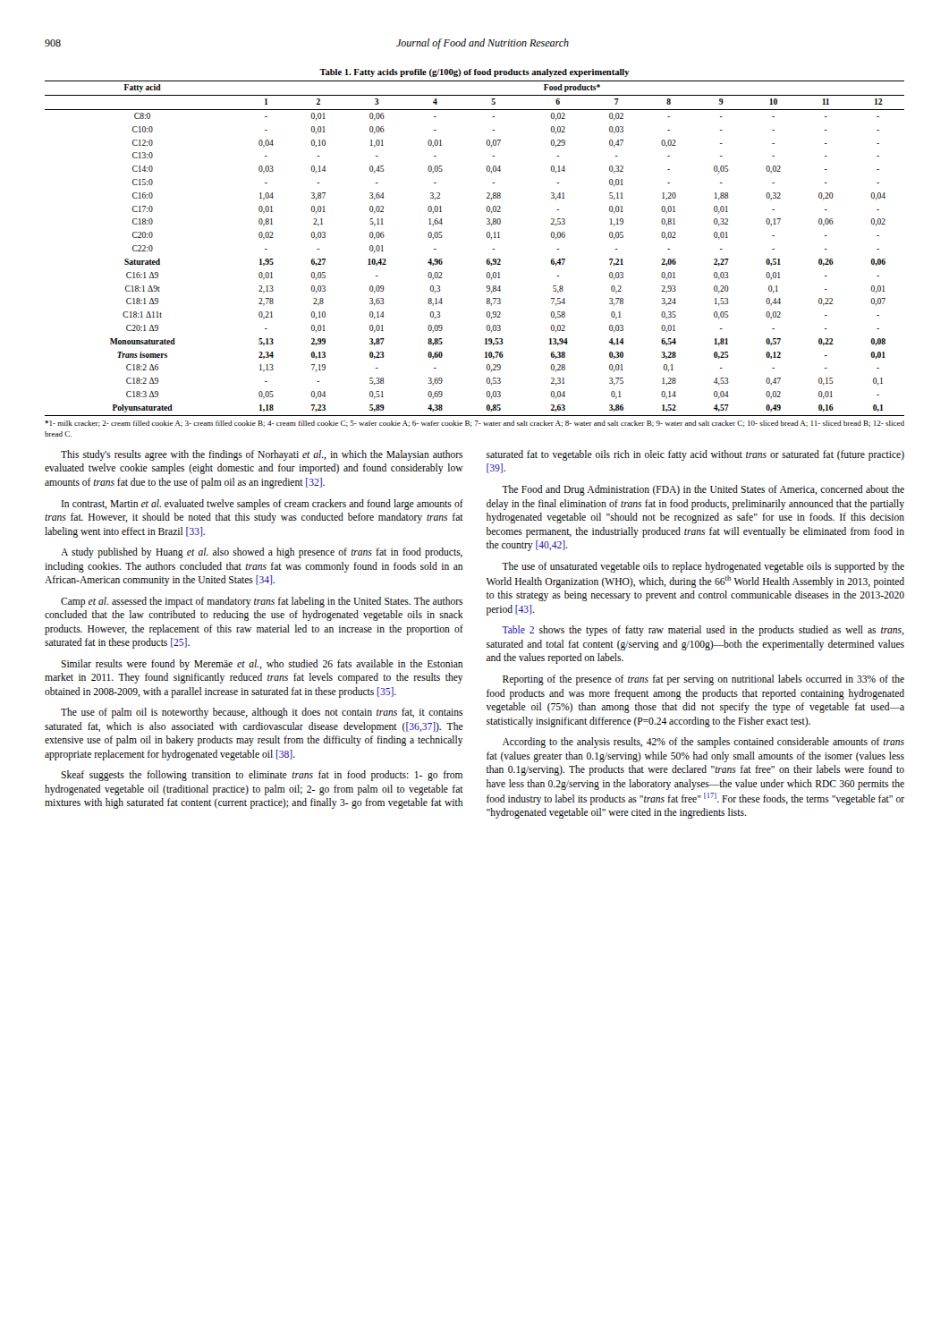908 Journal of Food and Nutrition Research
Table 1. Fatty acids profile (g/100g) of food products analyzed experimentally
| Fatty acid | Food products* |
| --- | --- |
| | 1 | 2 | 3 | 4 | 5 | 6 | 7 | 8 | 9 | 10 | 11 | 12 |
| C8:0 | - | 0,01 | 0,06 | - | - | 0,02 | 0,02 | - | - | - | - | - |
| C10:0 | - | 0,01 | 0,06 | - | - | 0,02 | 0,03 | - | - | - | - | - |
| C12:0 | 0,04 | 0,10 | 1,01 | 0,01 | 0,07 | 0,29 | 0,47 | 0,02 | - | - | - | - |
| C13:0 | - | - | - | - | - | - | - | - | - | - | - | - |
| C14:0 | 0,03 | 0,14 | 0,45 | 0,05 | 0,04 | 0,14 | 0,32 | - | 0,05 | 0,02 | - | - |
| C15:0 | - | - | - | - | - | - | 0,01 | - | - | - | - | - |
| C16:0 | 1,04 | 3,87 | 3,64 | 3,2 | 2,88 | 3,41 | 5,11 | 1,20 | 1,88 | 0,32 | 0,20 | 0,04 |
| C17:0 | 0,01 | 0,01 | 0,02 | 0,01 | 0,02 | - | 0,01 | 0,01 | 0,01 | - | - | - |
| C18:0 | 0,81 | 2,1 | 5,11 | 1,64 | 3,80 | 2,53 | 1,19 | 0,81 | 0,32 | 0,17 | 0,06 | 0,02 |
| C20:0 | 0,02 | 0,03 | 0,06 | 0,05 | 0,11 | 0,06 | 0,05 | 0,02 | 0,01 | - | - | - |
| C22:0 | - | - | 0,01 | - | - | - | - | - | - | - | - | - |
| Saturated | 1,95 | 6,27 | 10,42 | 4,96 | 6,92 | 6,47 | 7,21 | 2,06 | 2,27 | 0,51 | 0,26 | 0,06 |
| C16:1 Δ9 | 0,01 | 0,05 | - | 0,02 | 0,01 | - | 0,03 | 0,01 | 0,03 | 0,01 | - | - |
| C18:1 Δ9t | 2,13 | 0,03 | 0,09 | 0,3 | 9,84 | 5,8 | 0,2 | 2,93 | 0,20 | 0,1 | - | 0,01 |
| C18:1 Δ9 | 2,78 | 2,8 | 3,63 | 8,14 | 8,73 | 7,54 | 3,78 | 3,24 | 1,53 | 0,44 | 0,22 | 0,07 |
| C18:1 Δ11t | 0,21 | 0,10 | 0,14 | 0,3 | 0,92 | 0,58 | 0,1 | 0,35 | 0,05 | 0,02 | - | - |
| C20:1 Δ9 | - | 0,01 | 0,01 | 0,09 | 0,03 | 0,02 | 0,03 | 0,01 | - | - | - | - |
| Monounsaturated | 5,13 | 2,99 | 3,87 | 8,85 | 19,53 | 13,94 | 4,14 | 6,54 | 1,81 | 0,57 | 0,22 | 0,08 |
| Trans isomers | 2,34 | 0,13 | 0,23 | 0,60 | 10,76 | 6,38 | 0,30 | 3,28 | 0,25 | 0,12 | - | 0,01 |
| C18:2 Δ6 | 1,13 | 7,19 | - | - | 0,29 | 0,28 | 0,01 | 0,1 | - | - | - | - |
| C18:2 Δ9 | - | - | 5,38 | 3,69 | 0,53 | 2,31 | 3,75 | 1,28 | 4,53 | 0,47 | 0,15 | 0,1 |
| C18:3 Δ9 | 0,05 | 0,04 | 0,51 | 0,69 | 0,03 | 0,04 | 0,1 | 0,14 | 0,04 | 0,02 | 0,01 | - |
| Polyunsaturated | 1,18 | 7,23 | 5,89 | 4,38 | 0,85 | 2,63 | 3,86 | 1,52 | 4,57 | 0,49 | 0,16 | 0,1 |
*1- milk cracker; 2- cream filled cookie A; 3- cream filled cookie B; 4- cream filled cookie C; 5- wafer cookie A; 6- wafer cookie B; 7- water and salt cracker A; 8- water and salt cracker B; 9- water and salt cracker C; 10- sliced bread A; 11- sliced bread B; 12- sliced bread C.
This study's results agree with the findings of Norhayati et al., in which the Malaysian authors evaluated twelve cookie samples (eight domestic and four imported) and found considerably low amounts of trans fat due to the use of palm oil as an ingredient [32].
In contrast, Martin et al. evaluated twelve samples of cream crackers and found large amounts of trans fat. However, it should be noted that this study was conducted before mandatory trans fat labeling went into effect in Brazil [33].
A study published by Huang et al. also showed a high presence of trans fat in food products, including cookies. The authors concluded that trans fat was commonly found in foods sold in an African-American community in the United States [34].
Camp et al. assessed the impact of mandatory trans fat labeling in the United States. The authors concluded that the law contributed to reducing the use of hydrogenated vegetable oils in snack products. However, the replacement of this raw material led to an increase in the proportion of saturated fat in these products [25].
Similar results were found by Meremäe et al., who studied 26 fats available in the Estonian market in 2011. They found significantly reduced trans fat levels compared to the results they obtained in 2008-2009, with a parallel increase in saturated fat in these products [35].
The use of palm oil is noteworthy because, although it does not contain trans fat, it contains saturated fat, which is also associated with cardiovascular disease development ([36,37]). The extensive use of palm oil in bakery products may result from the difficulty of finding a technically appropriate replacement for hydrogenated vegetable oil [38].
Skeaf suggests the following transition to eliminate trans fat in food products: 1- go from hydrogenated vegetable oil (traditional practice) to palm oil; 2- go from palm oil to vegetable fat mixtures with high saturated fat content (current practice); and finally 3- go from vegetable fat with saturated fat to vegetable oils rich in oleic fatty acid without trans or saturated fat (future practice) [39].
The Food and Drug Administration (FDA) in the United States of America, concerned about the delay in the final elimination of trans fat in food products, preliminarily announced that the partially hydrogenated vegetable oil "should not be recognized as safe" for use in foods. If this decision becomes permanent, the industrially produced trans fat will eventually be eliminated from food in the country [40,42].
The use of unsaturated vegetable oils to replace hydrogenated vegetable oils is supported by the World Health Organization (WHO), which, during the 66th World Health Assembly in 2013, pointed to this strategy as being necessary to prevent and control communicable diseases in the 2013-2020 period [43].
Table 2 shows the types of fatty raw material used in the products studied as well as trans, saturated and total fat content (g/serving and g/100g)—both the experimentally determined values and the values reported on labels.
Reporting of the presence of trans fat per serving on nutritional labels occurred in 33% of the food products and was more frequent among the products that reported containing hydrogenated vegetable oil (75%) than among those that did not specify the type of vegetable fat used—a statistically insignificant difference (P=0.24 according to the Fisher exact test).
According to the analysis results, 42% of the samples contained considerable amounts of trans fat (values greater than 0.1g/serving) while 50% had only small amounts of the isomer (values less than 0.1g/serving). The products that were declared "trans fat free" on their labels were found to have less than 0.2g/serving in the laboratory analyses—the value under which RDC 360 permits the food industry to label its products as "trans fat free" [17]. For these foods, the terms "vegetable fat" or "hydrogenated vegetable oil" were cited in the ingredients lists.